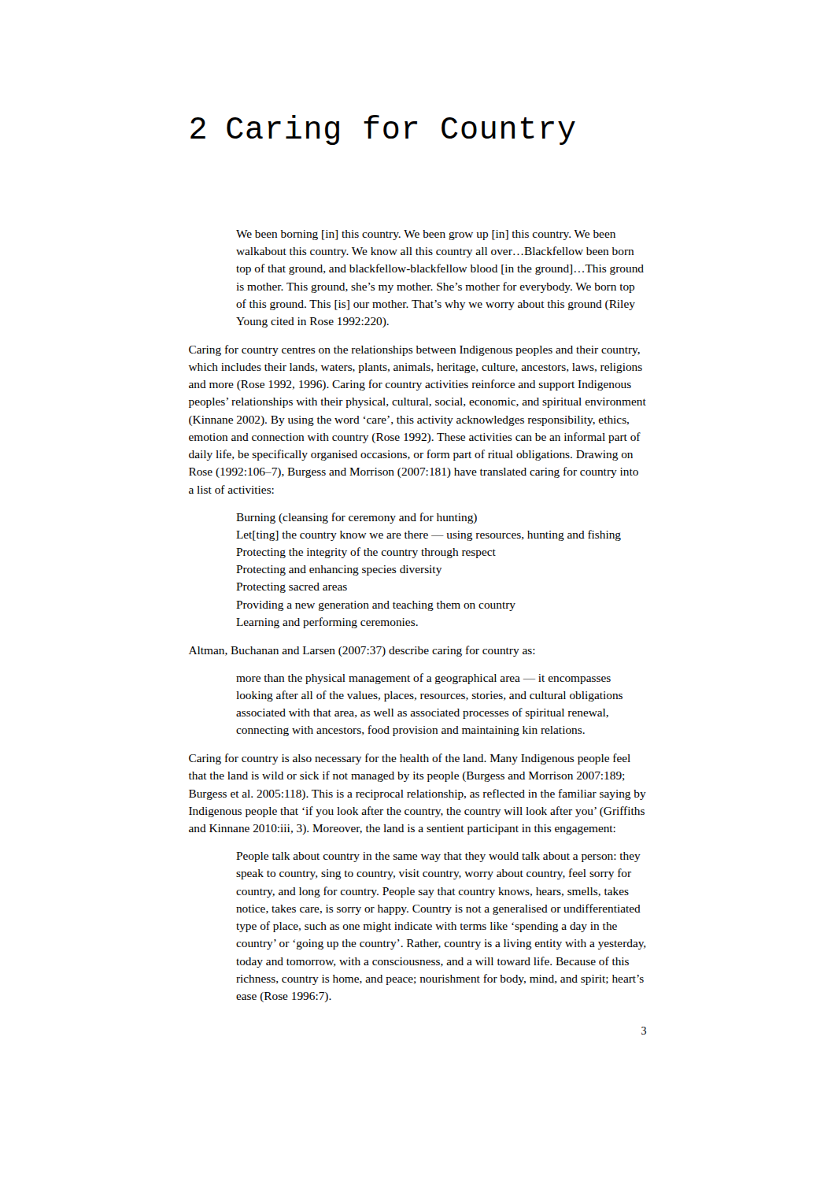2 Caring for Country
We been borning [in] this country. We been grow up [in] this country. We been walkabout this country. We know all this country all over…Blackfellow been born top of that ground, and blackfellow-blackfellow blood [in the ground]…This ground is mother. This ground, she’s my mother. She’s mother for everybody. We born top of this ground. This [is] our mother. That’s why we worry about this ground (Riley Young cited in Rose 1992:220).
Caring for country centres on the relationships between Indigenous peoples and their country, which includes their lands, waters, plants, animals, heritage, culture, ancestors, laws, religions and more (Rose 1992, 1996). Caring for country activities reinforce and support Indigenous peoples’ relationships with their physical, cultural, social, economic, and spiritual environment (Kinnane 2002). By using the word ‘care’, this activity acknowledges responsibility, ethics, emotion and connection with country (Rose 1992). These activities can be an informal part of daily life, be specifically organised occasions, or form part of ritual obligations. Drawing on Rose (1992:106–7), Burgess and Morrison (2007:181) have translated caring for country into a list of activities:
Burning (cleansing for ceremony and for hunting)
Let[ting] the country know we are there — using resources, hunting and fishing
Protecting the integrity of the country through respect
Protecting and enhancing species diversity
Protecting sacred areas
Providing a new generation and teaching them on country
Learning and performing ceremonies.
Altman, Buchanan and Larsen (2007:37) describe caring for country as:
more than the physical management of a geographical area — it encompasses looking after all of the values, places, resources, stories, and cultural obligations associated with that area, as well as associated processes of spiritual renewal, connecting with ancestors, food provision and maintaining kin relations.
Caring for country is also necessary for the health of the land. Many Indigenous people feel that the land is wild or sick if not managed by its people (Burgess and Morrison 2007:189; Burgess et al. 2005:118). This is a reciprocal relationship, as reflected in the familiar saying by Indigenous people that ‘if you look after the country, the country will look after you’ (Griffiths and Kinnane 2010:iii, 3). Moreover, the land is a sentient participant in this engagement:
People talk about country in the same way that they would talk about a person: they speak to country, sing to country, visit country, worry about country, feel sorry for country, and long for country. People say that country knows, hears, smells, takes notice, takes care, is sorry or happy. Country is not a generalised or undifferentiated type of place, such as one might indicate with terms like ‘spending a day in the country’ or ‘going up the country’. Rather, country is a living entity with a yesterday, today and tomorrow, with a consciousness, and a will toward life. Because of this richness, country is home, and peace; nourishment for body, mind, and spirit; heart’s ease (Rose 1996:7).
3